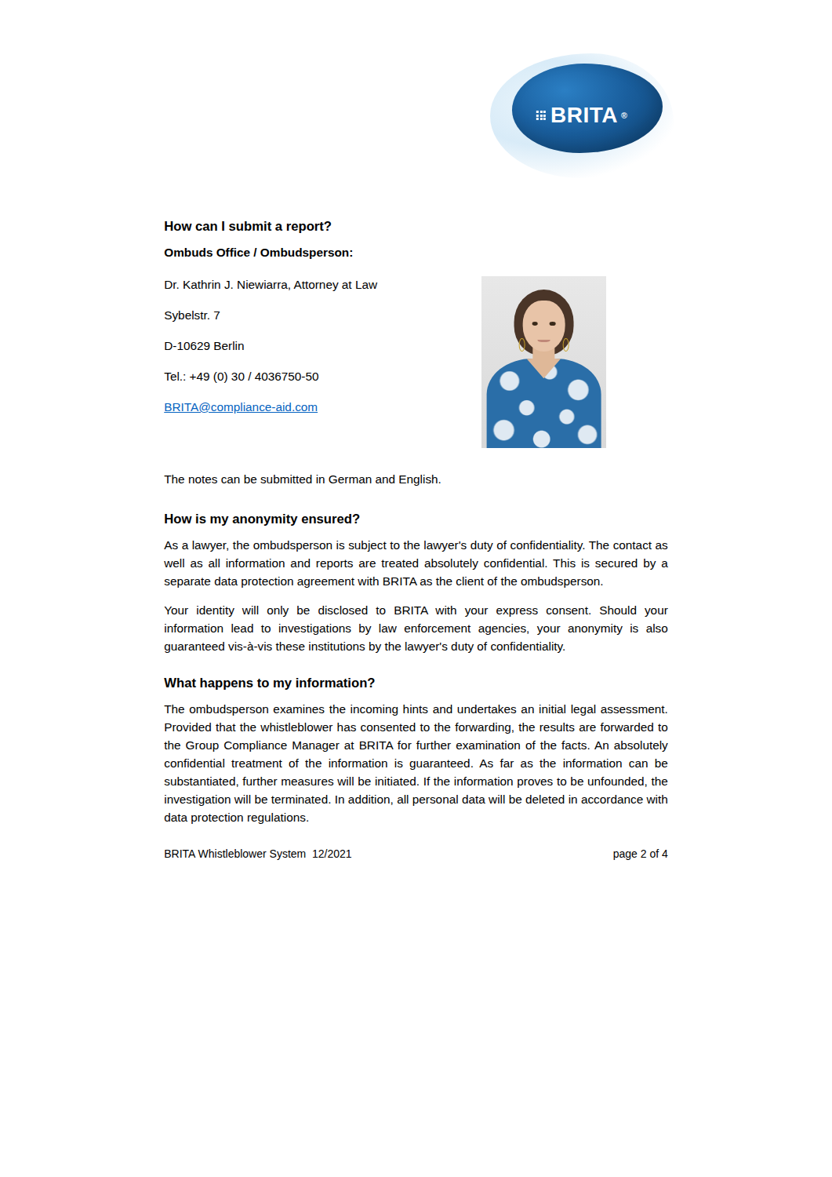BRITA®
How can I submit a report?
Ombuds Office / Ombudsperson:
Dr. Kathrin J. Niewiarra, Attorney at Law
Sybelstr. 7
D-10629 Berlin
Tel.: +49 (0) 30 / 4036750-50
BRITA@compliance-aid.com
The notes can be submitted in German and English.
How is my anonymity ensured?
As a lawyer, the ombudsperson is subject to the lawyer's duty of confidentiality. The contact as well as all information and reports are treated absolutely confidential. This is secured by a separate data protection agreement with BRITA as the client of the ombudsperson.
Your identity will only be disclosed to BRITA with your express consent. Should your information lead to investigations by law enforcement agencies, your anonymity is also guaranteed vis-à-vis these institutions by the lawyer's duty of confidentiality.
What happens to my information?
The ombudsperson examines the incoming hints and undertakes an initial legal assessment. Provided that the whistleblower has consented to the forwarding, the results are forwarded to the Group Compliance Manager at BRITA for further examination of the facts. An absolutely confidential treatment of the information is guaranteed. As far as the information can be substantiated, further measures will be initiated. If the information proves to be unfounded, the investigation will be terminated. In addition, all personal data will be deleted in accordance with data protection regulations.
BRITA Whistleblower System 12/2021 page 2 of 4